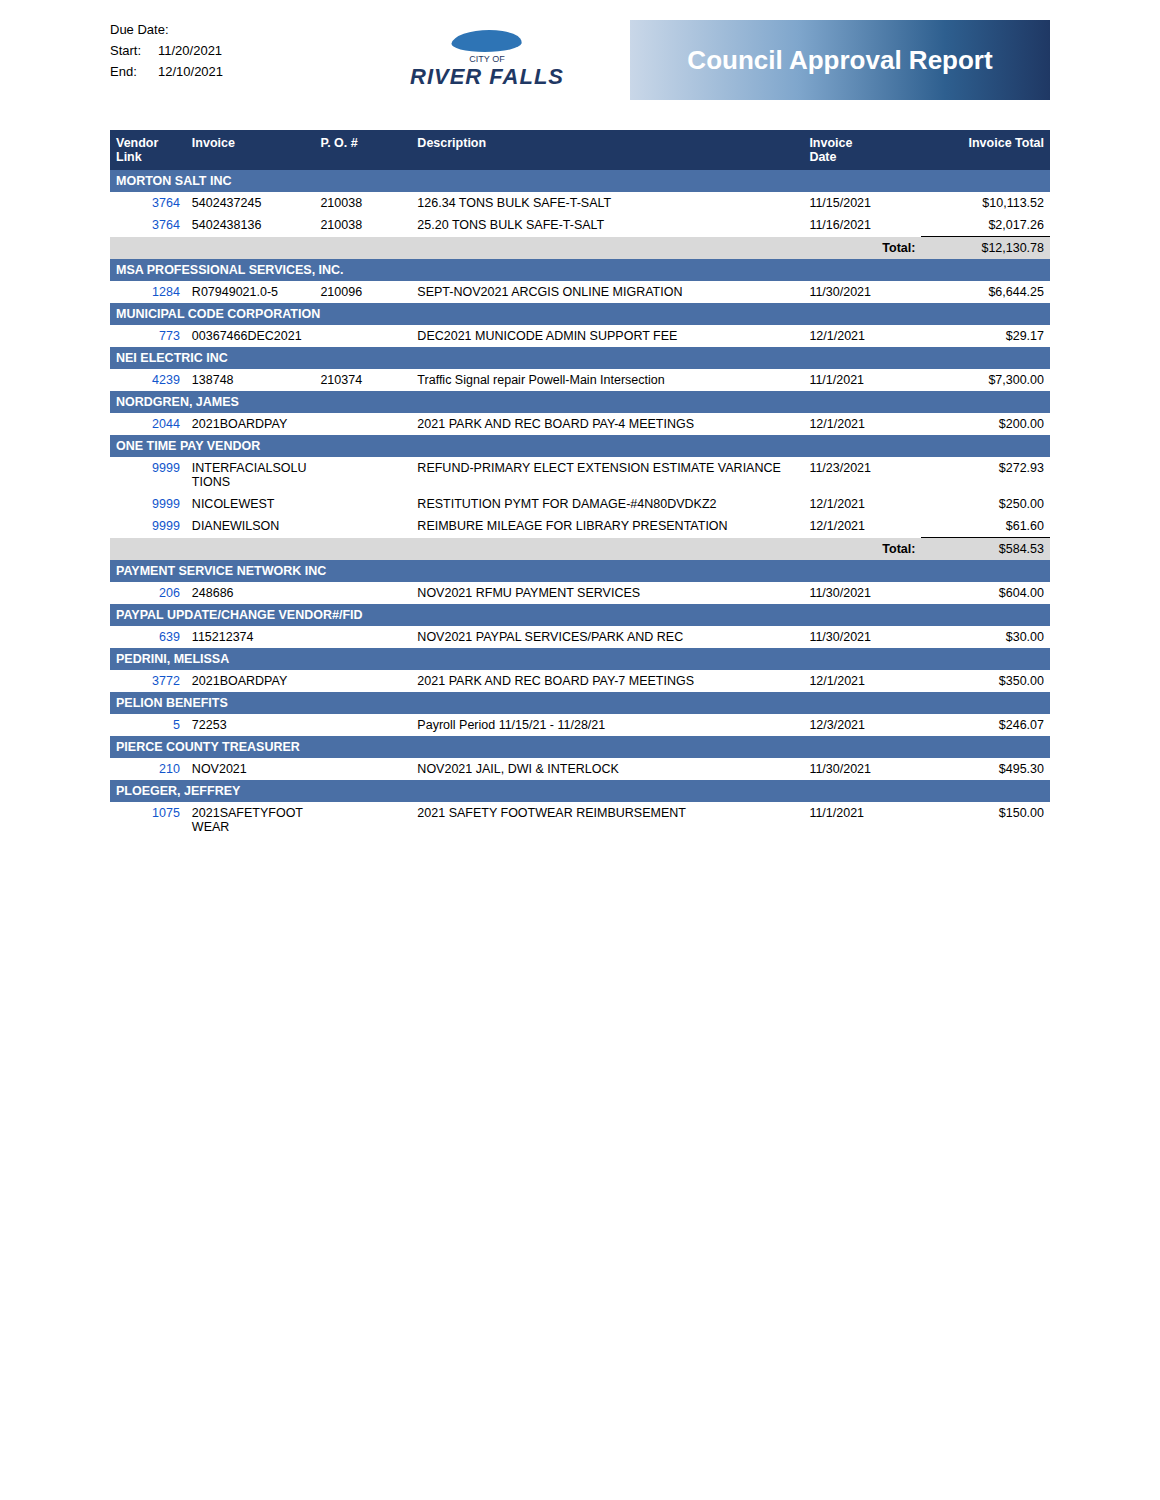Due Date:
Start: 11/20/2021
End: 12/10/2021
CITY OF RIVER FALLS
Council Approval Report
| Vendor Link | Invoice | P. O. # | Description | Invoice Date | Invoice Total |
| --- | --- | --- | --- | --- | --- |
| MORTON SALT INC |
| 3764 | 5402437245 | 210038 | 126.34 TONS BULK SAFE-T-SALT | 11/15/2021 | $10,113.52 |
| 3764 | 5402438136 | 210038 | 25.20 TONS BULK SAFE-T-SALT | 11/16/2021 | $2,017.26 |
| | Total: | $12,130.78 |
| MSA PROFESSIONAL SERVICES, INC. |
| 1284 | R07949021.0-5 | 210096 | SEPT-NOV2021 ARCGIS ONLINE MIGRATION | 11/30/2021 | $6,644.25 |
| MUNICIPAL CODE CORPORATION |
| 773 | 00367466DEC2021 | | DEC2021 MUNICODE ADMIN SUPPORT FEE | 12/1/2021 | $29.17 |
| NEI ELECTRIC INC |
| 4239 | 138748 | 210374 | Traffic Signal repair Powell-Main Intersection | 11/1/2021 | $7,300.00 |
| NORDGREN, JAMES |
| 2044 | 2021BOARDPAY | | 2021 PARK AND REC BOARD PAY-4 MEETINGS | 12/1/2021 | $200.00 |
| ONE TIME PAY VENDOR |
| 9999 | INTERFACIALSOLUTIONS | | REFUND-PRIMARY ELECT EXTENSION ESTIMATE VARIANCE | 11/23/2021 | $272.93 |
| 9999 | NICOLEWEST | | RESTITUTION PYMT FOR DAMAGE-#4N80DVDKZ2 | 12/1/2021 | $250.00 |
| 9999 | DIANEWILSON | | REIMBURE MILEAGE FOR LIBRARY PRESENTATION | 12/1/2021 | $61.60 |
| | Total: | $584.53 |
| PAYMENT SERVICE NETWORK INC |
| 206 | 248686 | | NOV2021 RFMU PAYMENT SERVICES | 11/30/2021 | $604.00 |
| PAYPAL UPDATE/CHANGE VENDOR#/FID |
| 639 | 115212374 | | NOV2021 PAYPAL SERVICES/PARK AND REC | 11/30/2021 | $30.00 |
| PEDRINI, MELISSA |
| 3772 | 2021BOARDPAY | | 2021 PARK AND REC BOARD PAY-7 MEETINGS | 12/1/2021 | $350.00 |
| PELION BENEFITS |
| 5 | 72253 | | Payroll Period 11/15/21 - 11/28/21 | 12/3/2021 | $246.07 |
| PIERCE COUNTY TREASURER |
| 210 | NOV2021 | | NOV2021 JAIL, DWI & INTERLOCK | 11/30/2021 | $495.30 |
| PLOEGER, JEFFREY |
| 1075 | 2021SAFETYFOOTWEAR | | 2021 SAFETY FOOTWEAR REIMBURSEMENT | 11/1/2021 | $150.00 |